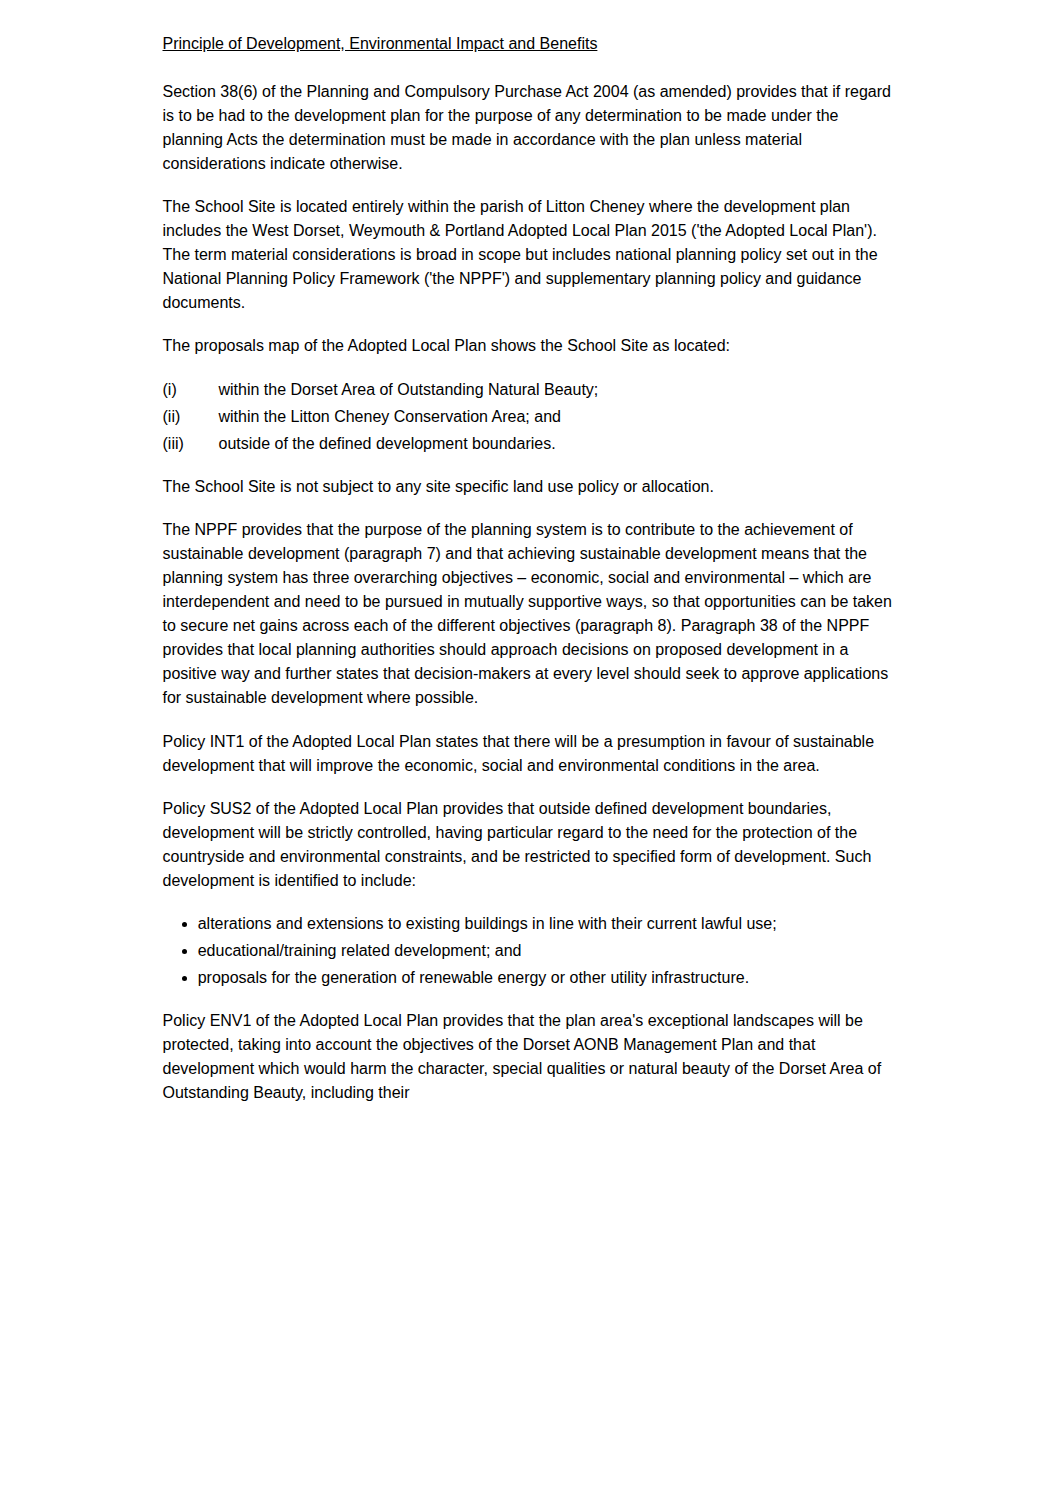Principle of Development, Environmental Impact and Benefits
Section 38(6) of the Planning and Compulsory Purchase Act 2004 (as amended) provides that if regard is to be had to the development plan for the purpose of any determination to be made under the planning Acts the determination must be made in accordance with the plan unless material considerations indicate otherwise.
The School Site is located entirely within the parish of Litton Cheney where the development plan includes the West Dorset, Weymouth & Portland Adopted Local Plan 2015 ('the Adopted Local Plan'). The term material considerations is broad in scope but includes national planning policy set out in the National Planning Policy Framework ('the NPPF') and supplementary planning policy and guidance documents.
The proposals map of the Adopted Local Plan shows the School Site as located:
(i) within the Dorset Area of Outstanding Natural Beauty;
(ii) within the Litton Cheney Conservation Area; and
(iii) outside of the defined development boundaries.
The School Site is not subject to any site specific land use policy or allocation.
The NPPF provides that the purpose of the planning system is to contribute to the achievement of sustainable development (paragraph 7) and that achieving sustainable development means that the planning system has three overarching objectives – economic, social and environmental – which are interdependent and need to be pursued in mutually supportive ways, so that opportunities can be taken to secure net gains across each of the different objectives (paragraph 8). Paragraph 38 of the NPPF provides that local planning authorities should approach decisions on proposed development in a positive way and further states that decision-makers at every level should seek to approve applications for sustainable development where possible.
Policy INT1 of the Adopted Local Plan states that there will be a presumption in favour of sustainable development that will improve the economic, social and environmental conditions in the area.
Policy SUS2 of the Adopted Local Plan provides that outside defined development boundaries, development will be strictly controlled, having particular regard to the need for the protection of the countryside and environmental constraints, and be restricted to specified form of development. Such development is identified to include:
alterations and extensions to existing buildings in line with their current lawful use;
educational/training related development; and
proposals for the generation of renewable energy or other utility infrastructure.
Policy ENV1 of the Adopted Local Plan provides that the plan area's exceptional landscapes will be protected, taking into account the objectives of the Dorset AONB Management Plan and that development which would harm the character, special qualities or natural beauty of the Dorset Area of Outstanding Beauty, including their